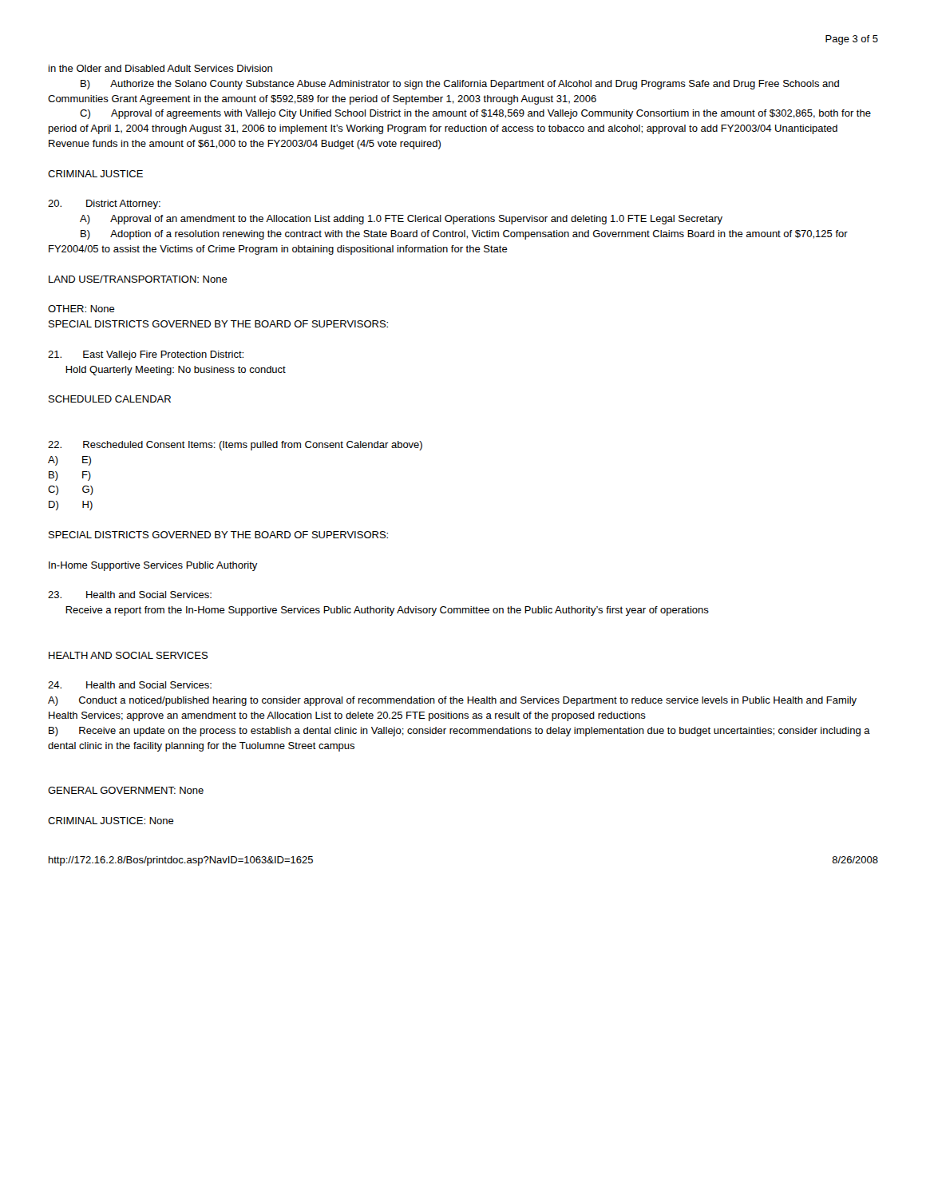Page 3 of 5
in the Older and Disabled Adult Services Division
B) Authorize the Solano County Substance Abuse Administrator to sign the California Department of Alcohol and Drug Programs Safe and Drug Free Schools and Communities Grant Agreement in the amount of $592,589 for the period of September 1, 2003 through August 31, 2006
C) Approval of agreements with Vallejo City Unified School District in the amount of $148,569 and Vallejo Community Consortium in the amount of $302,865, both for the period of April 1, 2004 through August 31, 2006 to implement It’s Working Program for reduction of access to tobacco and alcohol; approval to add FY2003/04 Unanticipated Revenue funds in the amount of $61,000 to the FY2003/04 Budget (4/5 vote required)
CRIMINAL JUSTICE
20. District Attorney:
A) Approval of an amendment to the Allocation List adding 1.0 FTE Clerical Operations Supervisor and deleting 1.0 FTE Legal Secretary
B) Adoption of a resolution renewing the contract with the State Board of Control, Victim Compensation and Government Claims Board in the amount of $70,125 for FY2004/05 to assist the Victims of Crime Program in obtaining dispositional information for the State
LAND USE/TRANSPORTATION: None
OTHER: None
SPECIAL DISTRICTS GOVERNED BY THE BOARD OF SUPERVISORS:
21. East Vallejo Fire Protection District:
Hold Quarterly Meeting: No business to conduct
SCHEDULED CALENDAR
22. Rescheduled Consent Items: (Items pulled from Consent Calendar above)
A) E)
B) F)
C) G)
D) H)
SPECIAL DISTRICTS GOVERNED BY THE BOARD OF SUPERVISORS:
In-Home Supportive Services Public Authority
23. Health and Social Services:
Receive a report from the In-Home Supportive Services Public Authority Advisory Committee on the Public Authority’s first year of operations
HEALTH AND SOCIAL SERVICES
24. Health and Social Services:
A) Conduct a noticed/published hearing to consider approval of recommendation of the Health and Services Department to reduce service levels in Public Health and Family Health Services; approve an amendment to the Allocation List to delete 20.25 FTE positions as a result of the proposed reductions
B) Receive an update on the process to establish a dental clinic in Vallejo; consider recommendations to delay implementation due to budget uncertainties; consider including a dental clinic in the facility planning for the Tuolumne Street campus
GENERAL GOVERNMENT: None
CRIMINAL JUSTICE: None
http://172.16.2.8/Bos/printdoc.asp?NavID=1063&ID=1625 8/26/2008